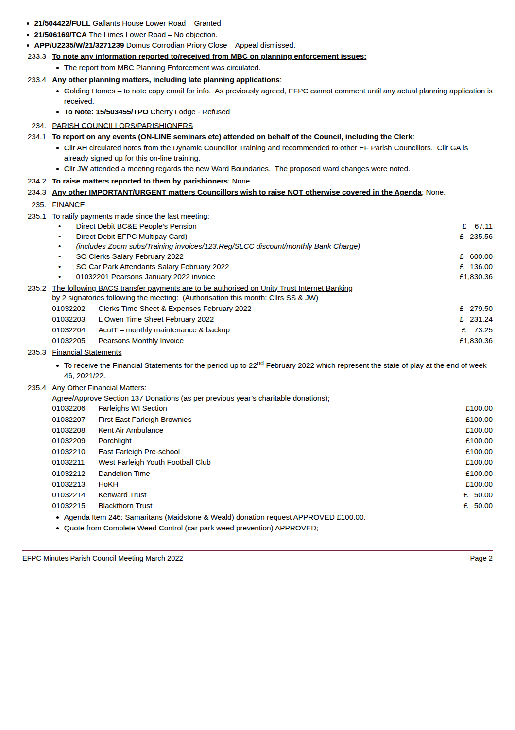21/504422/FULL Gallants House Lower Road – Granted
21/506169/TCA The Limes Lower Road – No objection.
APP/U2235/W/21/3271239 Domus Corrodian Priory Close – Appeal dismissed.
233.3
To note any information reported to/received from MBC on planning enforcement issues:
The report from MBC Planning Enforcement was circulated.
233.4
Any other planning matters, including late planning applications:
Golding Homes – to note copy email for info. As previously agreed, EFPC cannot comment until any actual planning application is received.
To Note: 15/503455/TPO Cherry Lodge - Refused
234.
PARISH COUNCILLORS/PARISHIONERS
234.1
To report on any events (ON-LINE seminars etc) attended on behalf of the Council, including the Clerk:
Cllr AH circulated notes from the Dynamic Councillor Training and recommended to other EF Parish Councillors. Cllr GA is already signed up for this on-line training.
Cllr JW attended a meeting regards the new Ward Boundaries. The proposed ward changes were noted.
234.2
To raise matters reported to them by parishioners: None
234.3
Any other IMPORTANT/URGENT matters Councillors wish to raise NOT otherwise covered in the Agenda; None.
235.
FINANCE
235.1
To ratify payments made since the last meeting:
•Direct Debit BC&E People’s Pension£ 67.11
•Direct Debit EFPC Multipay Card)£ 235.56
•(includes Zoom subs/Training invoices/123.Reg/SLCC discount/monthly Bank Charge)
•SO Clerks Salary February 2022£ 600.00
•SO Car Park Attendants Salary February 2022£ 136.00
•01032201 Pearsons January 2022 invoice£1,830.36
235.2
The following BACS transfer payments are to be authorised on Unity Trust Internet Banking
by 2 signatories following the meeting: (Authorisation this month: Cllrs SS & JW)
| 01032202 | Clerks Time Sheet & Expenses February 2022 | £ 279.50 |
| 01032203 | L Owen Time Sheet February 2022 | £ 231.24 |
| 01032204 | AcuIT – monthly maintenance & backup | £ 73.25 |
| 01032205 | Pearsons Monthly Invoice | £1,830.36 |
235.3
Financial Statements
To receive the Financial Statements for the period up to 22nd February 2022 which represent the state of play at the end of week 46, 2021/22.
235.4
Any Other Financial Matters:
Agree/Approve Section 137 Donations (as per previous year’s charitable donations);
| 01032206 | Farleighs WI Section | £100.00 |
| 01032207 | First East Farleigh Brownies | £100.00 |
| 01032208 | Kent Air Ambulance | £100.00 |
| 01032209 | Porchlight | £100.00 |
| 01032210 | East Farleigh Pre-school | £100.00 |
| 01032211 | West Farleigh Youth Football Club | £100.00 |
| 01032212 | Dandelion Time | £100.00 |
| 01032213 | HoKH | £100.00 |
| 01032214 | Kenward Trust | £ 50.00 |
| 01032215 | Blackthorn Trust | £ 50.00 |
Agenda Item 246: Samaritans (Maidstone & Weald) donation request APPROVED £100.00.
Quote from Complete Weed Control (car park weed prevention) APPROVED;
EFPC Minutes Parish Council Meeting March 2022 Page 2